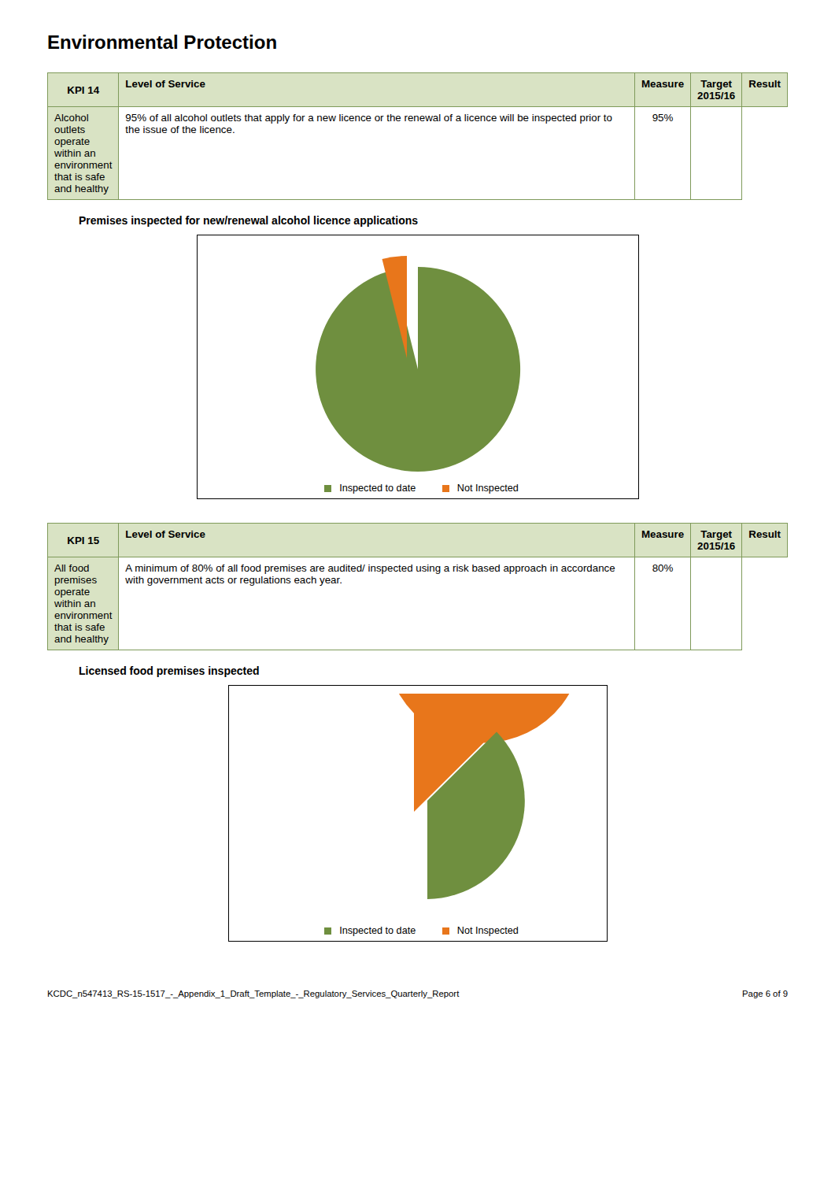Environmental Protection
| KPI 14 | Level of Service | Measure | Target 2015/16 | Result |
| --- | --- | --- | --- | --- |
| Alcohol outlets operate within an environment that is safe and healthy | 95% of all alcohol outlets that apply for a new licence or the renewal of a licence will be inspected prior to the issue of the licence. | 95% | |
Premises inspected for new/renewal alcohol licence applications
Inspected to date Not Inspected
| KPI 15 | Level of Service | Measure | Target 2015/16 | Result |
| --- | --- | --- | --- | --- |
| All food premises operate within an environment that is safe and healthy | A minimum of 80% of all food premises are audited/ inspected using a risk based approach in accordance with government acts or regulations each year. | 80% | |
Licensed food premises inspected
Inspected to date Not Inspected
KCDC_n547413_RS-15-1517_-_Appendix_1_Draft_Template_-_Regulatory_Services_Quarterly_Report
Page 6 of 9